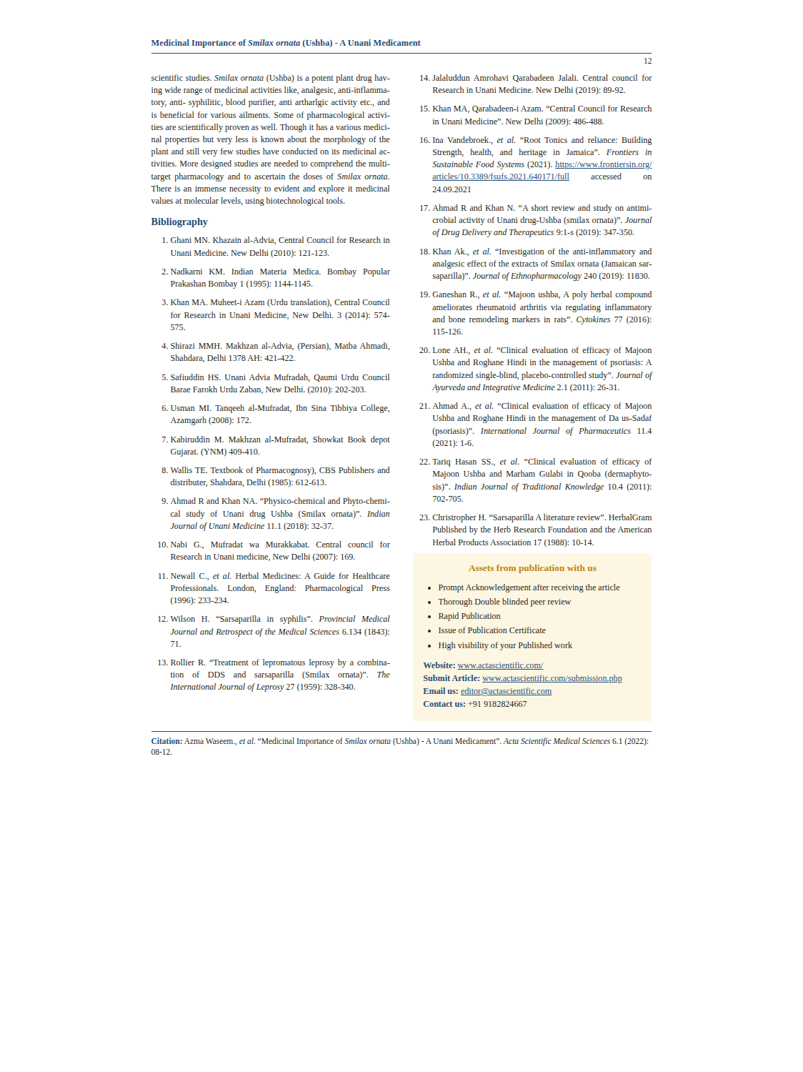Medicinal Importance of Smilax ornata (Ushba) - A Unani Medicament
12
scientific studies. Smilax ornata (Ushba) is a potent plant drug having wide range of medicinal activities like, analgesic, anti-inflammatory, anti- syphilitic, blood purifier, anti artharlgic activity etc., and is beneficial for various ailments. Some of pharmacological activities are scientifically proven as well. Though it has a various medicinal properties but very less is known about the morphology of the plant and still very few studies have conducted on its medicinal activities. More designed studies are needed to comprehend the multi-target pharmacology and to ascertain the doses of Smilax ornata. There is an immense necessity to evident and explore it medicinal values at molecular levels, using biotechnological tools.
Bibliography
Ghani MN. Khazain al-Advia, Central Council for Research in Unani Medicine. New Delhi (2010): 121-123.
Nadkarni KM. Indian Materia Medica. Bombay Popular Prakashan Bombay 1 (1995): 1144-1145.
Khan MA. Muheet-i Azam (Urdu translation), Central Council for Research in Unani Medicine, New Delhi. 3 (2014): 574-575.
Shirazi MMH. Makhzan al-Advia, (Persian), Matba Ahmadi, Shahdara, Delhi 1378 AH: 421-422.
Safiuddin HS. Unani Advia Mufradah, Qaumi Urdu Council Barae Farokh Urdu Zaban, New Delhi. (2010): 202-203.
Usman MI. Tanqeeh al-Mufradat, Ibn Sina Tibbiya College, Azamgarh (2008): 172.
Kabiruddin M. Makhzan al-Mufradat, Showkat Book depot Gujarat. (YNM) 409-410.
Wallis TE. Textbook of Pharmacognosy), CBS Publishers and distributer, Shahdara, Delhi (1985): 612-613.
Ahmad R and Khan NA. “Physico-chemical and Phyto-chemical study of Unani drug Ushba (Smilax ornata)”. Indian Journal of Unani Medicine 11.1 (2018): 32-37.
Nabi G., Mufradat wa Murakkabat. Central council for Research in Unani medicine, New Delhi (2007): 169.
Newall C., et al. Herbal Medicines: A Guide for Healthcare Professionals. London, England: Pharmacological Press (1996): 233-234.
Wilson H. “Sarsaparilla in syphilis”. Provincial Medical Journal and Retrospect of the Medical Sciences 6.134 (1843): 71.
Rollier R. “Treatment of lepromatous leprosy by a combination of DDS and sarsaparilla (Smilax ornata)”. The International Journal of Leprosy 27 (1959): 328-340.
Jalaluddun Amrohavi Qarabadeen Jalali. Central council for Research in Unani Medicine. New Delhi (2019): 89-92.
Khan MA, Qarabadeen-i Azam. “Central Council for Research in Unani Medicine”. New Delhi (2009): 486-488.
Ina Vandebroek., et al. “Root Tonics and reliance: Building Strength, health, and heritage in Jamaica”. Frontiers in Sustainable Food Systems (2021). https://www.frontiersin.org/articles/10.3389/fsufs.2021.640171/full accessed on 24.09.2021
Ahmad R and Khan N. “A short review and study on antimicrobial activity of Unani drug-Ushba (smilax ornata)”. Journal of Drug Delivery and Therapeutics 9:1-s (2019): 347-350.
Khan Ak., et al. “Investigation of the anti-inflammatory and analgesic effect of the extracts of Smilax ornata (Jamaican sarsaparilla)”. Journal of Ethnopharmacology 240 (2019): 11830.
Ganeshan R., et al. “Majoon ushba, A poly herbal compound ameliorates rheumatoid arthritis via regulating inflammatory and bone remodeling markers in rats”. Cytokines 77 (2016): 115-126.
Lone AH., et al. “Clinical evaluation of efficacy of Majoon Ushba and Roghane Hindi in the management of psoriasis: A randomized single-blind, placebo-controlled study”. Journal of Ayurveda and Integrative Medicine 2.1 (2011): 26-31.
Ahmad A., et al. “Clinical evaluation of efficacy of Majoon Ushba and Roghane Hindi in the management of Da us-Sadaf (psoriasis)”. International Journal of Pharmaceutics 11.4 (2021): 1-6.
Tariq Hasan SS., et al. “Clinical evaluation of efficacy of Majoon Ushba and Marham Gulabi in Qooba (dermaphytosis)”. Indian Journal of Traditional Knowledge 10.4 (2011): 702-705.
Christropher H. “Sarsaparilla A literature review”. HerbalGram Published by the Herb Research Foundation and the American Herbal Products Association 17 (1988): 10-14.
Assets from publication with us
Prompt Acknowledgement after receiving the article
Thorough Double blinded peer review
Rapid Publication
Issue of Publication Certificate
High visibility of your Published work
Website: www.actascientific.com/
Submit Article: www.actascientific.com/submission.php
Email us: editor@actascientific.com
Contact us: +91 9182824667
Citation: Azma Waseem., et al. “Medicinal Importance of Smilax ornata (Ushba) - A Unani Medicament”. Acta Scientific Medical Sciences 6.1 (2022): 08-12.